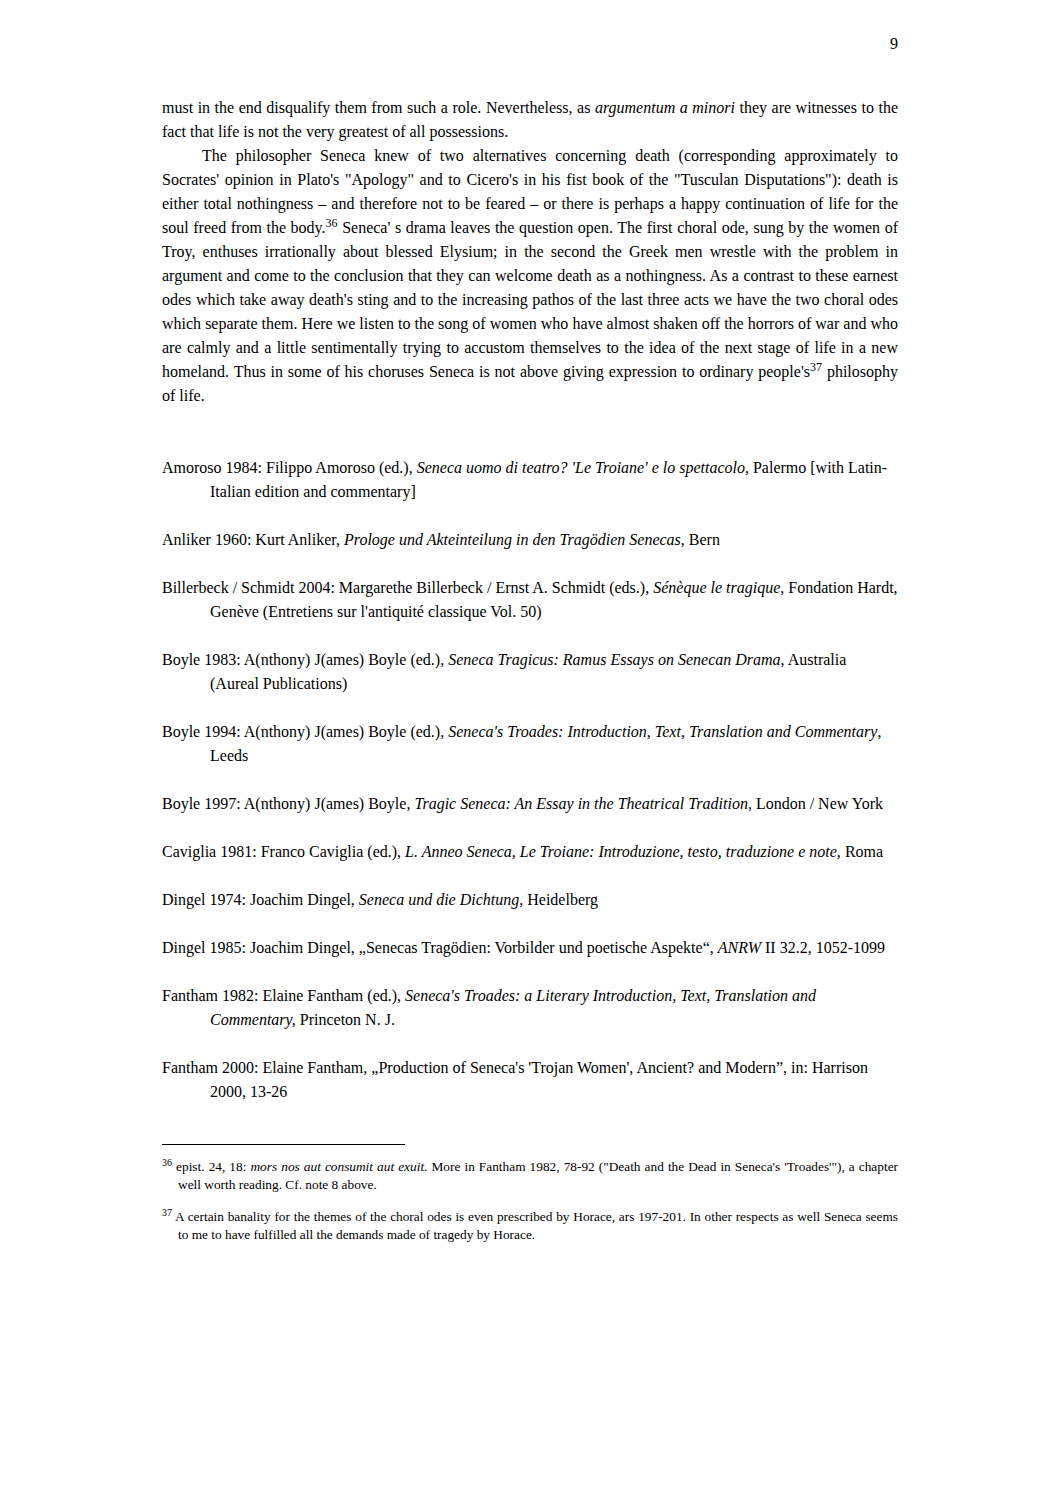9
must in the end disqualify them from such a role. Nevertheless, as argumentum a minori they are witnesses to the fact that life is not the very greatest of all possessions.
The philosopher Seneca knew of two alternatives concerning death (corresponding approximately to Socrates' opinion in Plato's "Apology" and to Cicero's in his fist book of the "Tusculan Disputations"): death is either total nothingness – and therefore not to be feared – or there is perhaps a happy continuation of life for the soul freed from the body.36 Seneca' s drama leaves the question open. The first choral ode, sung by the women of Troy, enthuses irrationally about blessed Elysium; in the second the Greek men wrestle with the problem in argument and come to the conclusion that they can welcome death as a nothingness. As a contrast to these earnest odes which take away death's sting and to the increasing pathos of the last three acts we have the two choral odes which separate them. Here we listen to the song of women who have almost shaken off the horrors of war and who are calmly and a little sentimentally trying to accustom themselves to the idea of the next stage of life in a new homeland. Thus in some of his choruses Seneca is not above giving expression to ordinary people's37 philosophy of life.
Amoroso 1984: Filippo Amoroso (ed.), Seneca uomo di teatro? 'Le Troiane' e lo spettacolo, Palermo [with Latin-Italian edition and commentary]
Anliker 1960: Kurt Anliker, Prologe und Akteinteilung in den Tragödien Senecas, Bern
Billerbeck / Schmidt 2004: Margarethe Billerbeck / Ernst A. Schmidt (eds.), Sénèque le tragique, Fondation Hardt, Genève (Entretiens sur l'antiquité classique Vol. 50)
Boyle 1983: A(nthony) J(ames) Boyle (ed.), Seneca Tragicus: Ramus Essays on Senecan Drama, Australia (Aureal Publications)
Boyle 1994: A(nthony) J(ames) Boyle (ed.), Seneca's Troades: Introduction, Text, Translation and Commentary, Leeds
Boyle 1997: A(nthony) J(ames) Boyle, Tragic Seneca: An Essay in the Theatrical Tradition, London / New York
Caviglia 1981: Franco Caviglia (ed.), L. Anneo Seneca, Le Troiane: Introduzione, testo, traduzione e note, Roma
Dingel 1974: Joachim Dingel, Seneca und die Dichtung, Heidelberg
Dingel 1985: Joachim Dingel, „Senecas Tragödien: Vorbilder und poetische Aspekte“, ANRW II 32.2, 1052-1099
Fantham 1982: Elaine Fantham (ed.), Seneca's Troades: a Literary Introduction, Text, Translation and Commentary, Princeton N. J.
Fantham 2000: Elaine Fantham, „Production of Seneca's 'Trojan Women', Ancient? and Modern”, in: Harrison 2000, 13-26
36 epist. 24, 18: mors nos aut consumit aut exuit. More in Fantham 1982, 78-92 ("Death and the Dead in Seneca's 'Troades'"), a chapter well worth reading. Cf. note 8 above.
37 A certain banality for the themes of the choral odes is even prescribed by Horace, ars 197-201. In other respects as well Seneca seems to me to have fulfilled all the demands made of tragedy by Horace.